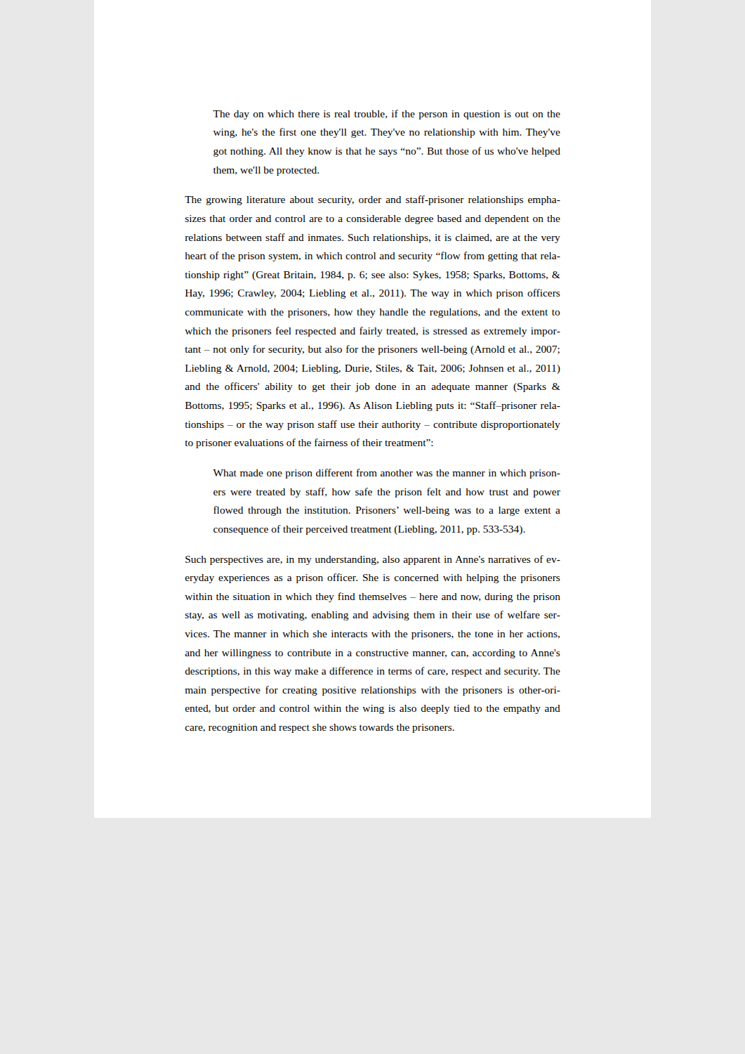The day on which there is real trouble, if the person in question is out on the wing, he's the first one they'll get. They've no relationship with him. They've got nothing. All they know is that he says “no”. But those of us who've helped them, we'll be protected.
The growing literature about security, order and staff-prisoner relationships emphasizes that order and control are to a considerable degree based and dependent on the relations between staff and inmates. Such relationships, it is claimed, are at the very heart of the prison system, in which control and security “flow from getting that relationship right” (Great Britain, 1984, p. 6; see also: Sykes, 1958; Sparks, Bottoms, & Hay, 1996; Crawley, 2004; Liebling et al., 2011). The way in which prison officers communicate with the prisoners, how they handle the regulations, and the extent to which the prisoners feel respected and fairly treated, is stressed as extremely important – not only for security, but also for the prisoners well-being (Arnold et al., 2007; Liebling & Arnold, 2004; Liebling, Durie, Stiles, & Tait, 2006; Johnsen et al., 2011) and the officers' ability to get their job done in an adequate manner (Sparks & Bottoms, 1995; Sparks et al., 1996). As Alison Liebling puts it: “Staff–prisoner relationships – or the way prison staff use their authority – contribute disproportionately to prisoner evaluations of the fairness of their treatment”:
What made one prison different from another was the manner in which prisoners were treated by staff, how safe the prison felt and how trust and power flowed through the institution. Prisoners’ well-being was to a large extent a consequence of their perceived treatment (Liebling, 2011, pp. 533-534).
Such perspectives are, in my understanding, also apparent in Anne's narratives of everyday experiences as a prison officer. She is concerned with helping the prisoners within the situation in which they find themselves – here and now, during the prison stay, as well as motivating, enabling and advising them in their use of welfare services. The manner in which she interacts with the prisoners, the tone in her actions, and her willingness to contribute in a constructive manner, can, according to Anne's descriptions, in this way make a difference in terms of care, respect and security. The main perspective for creating positive relationships with the prisoners is other-oriented, but order and control within the wing is also deeply tied to the empathy and care, recognition and respect she shows towards the prisoners.